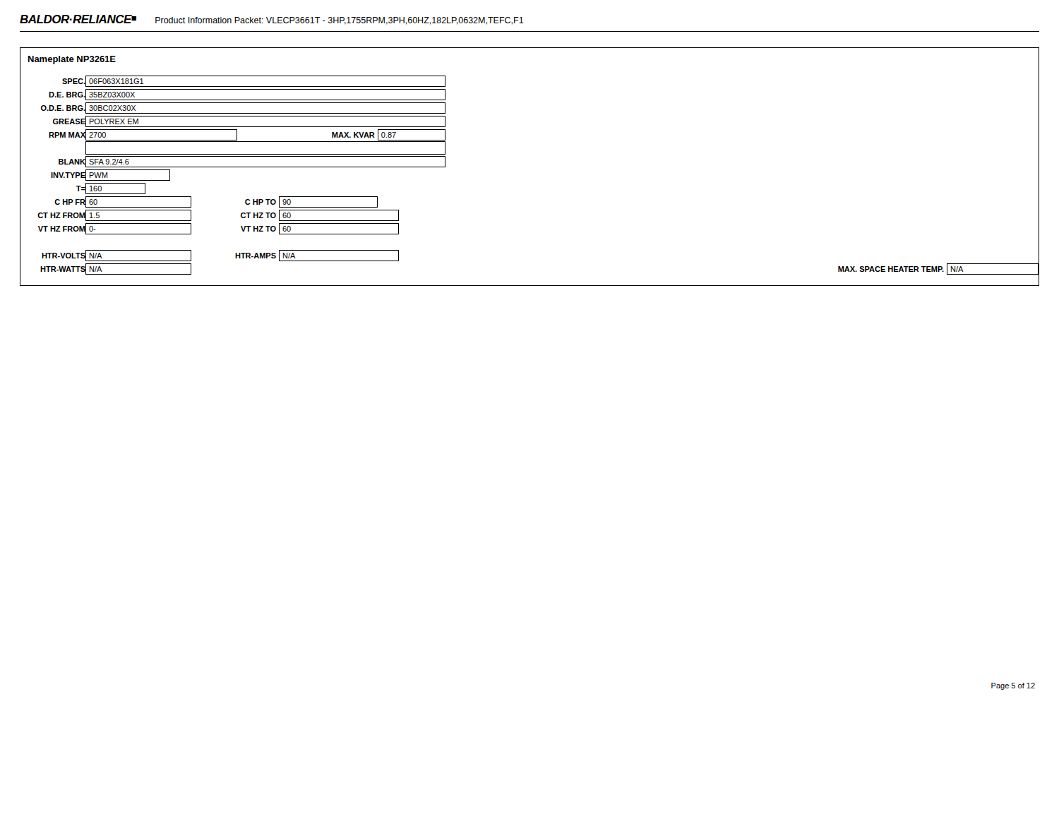BALDOR·RELIANCE■
Product Information Packet: VLECP3661T - 3HP,1755RPM,3PH,60HZ,182LP,0632M,TEFC,F1
Nameplate NP3261E
| SPEC. | 06F063X181G1 | | | |
| D.E. BRG. | 35BZ03X00X | | | |
| O.D.E. BRG. | 30BC02X30X | | | |
| GREASE | POLYREX EM | | | |
| RPM MAX | / 2700 / MAX. KVAR / 0.87 / | | | |
| BLANK | SFA 9.2/4.6 | | | |
| INV.TYPE | PWM | | | |
| T= | 160 | | | |
| C HP FR | / 60 / C HP TO / 90 / / | | | |
| CT HZ FROM | / 1.5 / CT HZ TO / 60 / / | | | |
| VT HZ FROM | / 0- / VT HZ TO / 60 / / | | | |
| HTR-VOLTS | / N/A / HTR-AMPS / N/A / / | | | |
| HTR-WATTS | / N/A / / | / MAX. SPACE HEATER TEMP. / N/A / |
Page 5 of 12